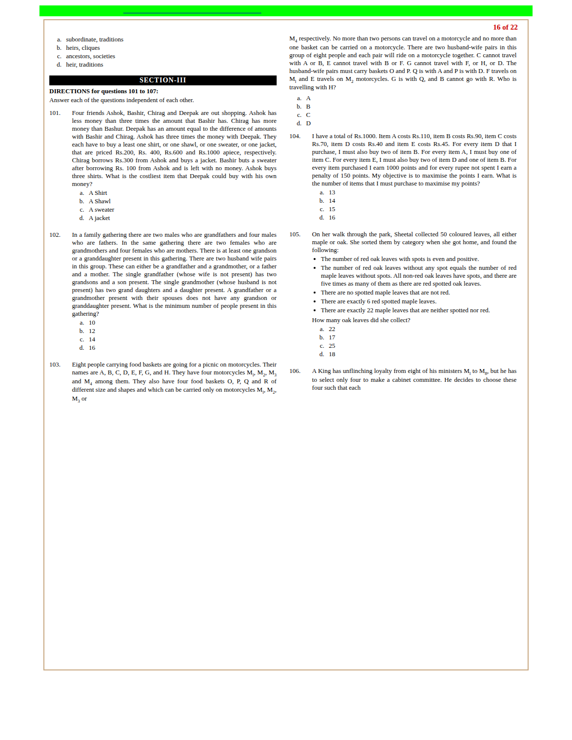.
16 of 22
subordinate, traditions
heirs, cliques
ancestors, societies
heir, traditions
SECTION-III
DIRECTIONS for questions 101 to 107:
Answer each of the questions independent of each other.
101.
Four friends Ashok, Bashir, Chirag and Deepak are out shopping. Ashok has less money than three times the amount that Bashir has. Chirag has more money than Bashur. Deepak has an amount equal to the difference of amounts with Bashir and Chirag. Ashok has three times the money with Deepak. They each have to buy a least one shirt, or one shawl, or one sweater, or one jacket, that are priced Rs.200, Rs. 400, Rs.600 and Rs.1000 apiece, respectively. Chirag borrows Rs.300 from Ashok and buys a jacket. Bashir buts a sweater after borrowing Rs. 100 from Ashok and is left with no money. Ashok buys three shirts. What is the costliest item that Deepak could buy with his own money?
A Shirt
A Shawl
A sweater
A jacket
102.
In a family gathering there are two males who are grandfathers and four males who are fathers. In the same gathering there are two females who are grandmothers and four females who are mothers. There is at least one grandson or a granddaughter present in this gathering. There are two husband wife pairs in this group. These can either be a grandfather and a grandmother, or a father and a mother. The single grandfather (whose wife is not present) has two grandsons and a son present. The single grandmother (whose husband is not present) has two grand daughters and a daughter present. A grandfather or a grandmother present with their spouses does not have any grandson or granddaughter present. What is the minimum number of people present in this gathering?
10
12
14
16
103.
Eight people carrying food baskets are going for a picnic on motorcycles. Their names are A, B, C, D, E, F, G, and H. They have four motorcycles Ml, M2, M3 and M4 among them. They also have four food baskets O, P, Q and R of different size and shapes and which can be carried only on motorcycles Ml, M2, M3 or
M4 respectively. No more than two persons can travel on a motorcycle and no more than one basket can be carried on a motorcycle. There are two husband-wife pairs in this group of eight people and each pair will ride on a motorcycle together. C cannot travel with A or B, E cannot travel with B or F. G cannot travel with F, or H, or D. The husband-wife pairs must carry baskets O and P. Q is with A and P is with D. F travels on Ml and E travels on M2 motorcycles. G is with Q, and B cannot go with R. Who is travelling with H?
A
B
C
D
104.
I have a total of Rs.1000. Item A costs Rs.110, item B costs Rs.90, item C costs Rs.70, item D costs Rs.40 and item E costs Rs.45. For every item D that I purchase, I must also buy two of item B. For every item A, I must buy one of item C. For every item E, I must also buy two of item D and one of item B. For every item purchased I earn 1000 points and for every rupee not spent I earn a penalty of 150 points. My objective is to maximise the points I earn. What is the number of items that I must purchase to maximise my points?
13
14
15
16
105.
On her walk through the park, Sheetal collected 50 coloured leaves, all either maple or oak. She sorted them by category when she got home, and found the following:
The number of red oak leaves with spots is even and positive.
The number of red oak leaves without any spot equals the number of red maple leaves without spots. All non-red oak leaves have spots, and there are five times as many of them as there are red spotted oak leaves.
There are no spotted maple leaves that are not red.
There are exactly 6 red spotted maple leaves.
There are exactly 22 maple leaves that are neither spotted nor red.
How many oak leaves did she collect?
22
17
25
18
106.
A King has unflinching loyalty from eight of his ministers Ml to M8, but he has to select only four to make a cabinet committee. He decides to choose these four such that each